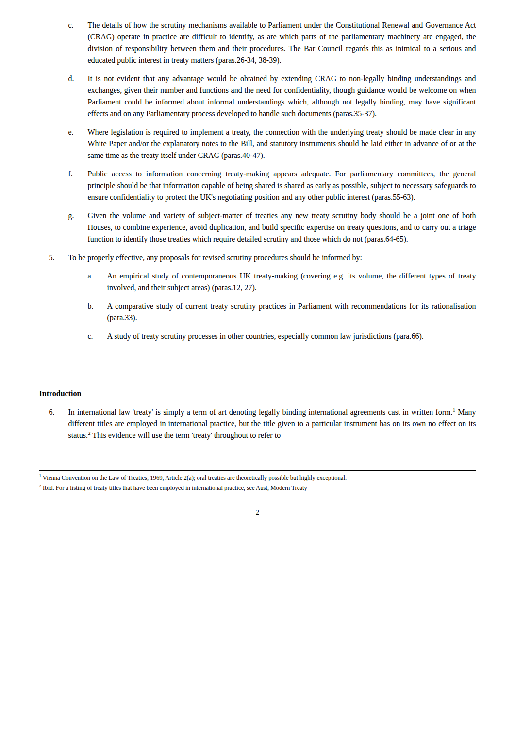c. The details of how the scrutiny mechanisms available to Parliament under the Constitutional Renewal and Governance Act (CRAG) operate in practice are difficult to identify, as are which parts of the parliamentary machinery are engaged, the division of responsibility between them and their procedures. The Bar Council regards this as inimical to a serious and educated public interest in treaty matters (paras.26-34, 38-39).
d. It is not evident that any advantage would be obtained by extending CRAG to non-legally binding understandings and exchanges, given their number and functions and the need for confidentiality, though guidance would be welcome on when Parliament could be informed about informal understandings which, although not legally binding, may have significant effects and on any Parliamentary process developed to handle such documents (paras.35-37).
e. Where legislation is required to implement a treaty, the connection with the underlying treaty should be made clear in any White Paper and/or the explanatory notes to the Bill, and statutory instruments should be laid either in advance of or at the same time as the treaty itself under CRAG (paras.40-47).
f. Public access to information concerning treaty-making appears adequate. For parliamentary committees, the general principle should be that information capable of being shared is shared as early as possible, subject to necessary safeguards to ensure confidentiality to protect the UK's negotiating position and any other public interest (paras.55-63).
g. Given the volume and variety of subject-matter of treaties any new treaty scrutiny body should be a joint one of both Houses, to combine experience, avoid duplication, and build specific expertise on treaty questions, and to carry out a triage function to identify those treaties which require detailed scrutiny and those which do not (paras.64-65).
5. To be properly effective, any proposals for revised scrutiny procedures should be informed by:
a. An empirical study of contemporaneous UK treaty-making (covering e.g. its volume, the different types of treaty involved, and their subject areas) (paras.12, 27).
b. A comparative study of current treaty scrutiny practices in Parliament with recommendations for its rationalisation (para.33).
c. A study of treaty scrutiny processes in other countries, especially common law jurisdictions (para.66).
Introduction
6. In international law 'treaty' is simply a term of art denoting legally binding international agreements cast in written form.1 Many different titles are employed in international practice, but the title given to a particular instrument has on its own no effect on its status.2 This evidence will use the term 'treaty' throughout to refer to
1 Vienna Convention on the Law of Treaties, 1969, Article 2(a); oral treaties are theoretically possible but highly exceptional.
2 Ibid. For a listing of treaty titles that have been employed in international practice, see Aust, Modern Treaty
2